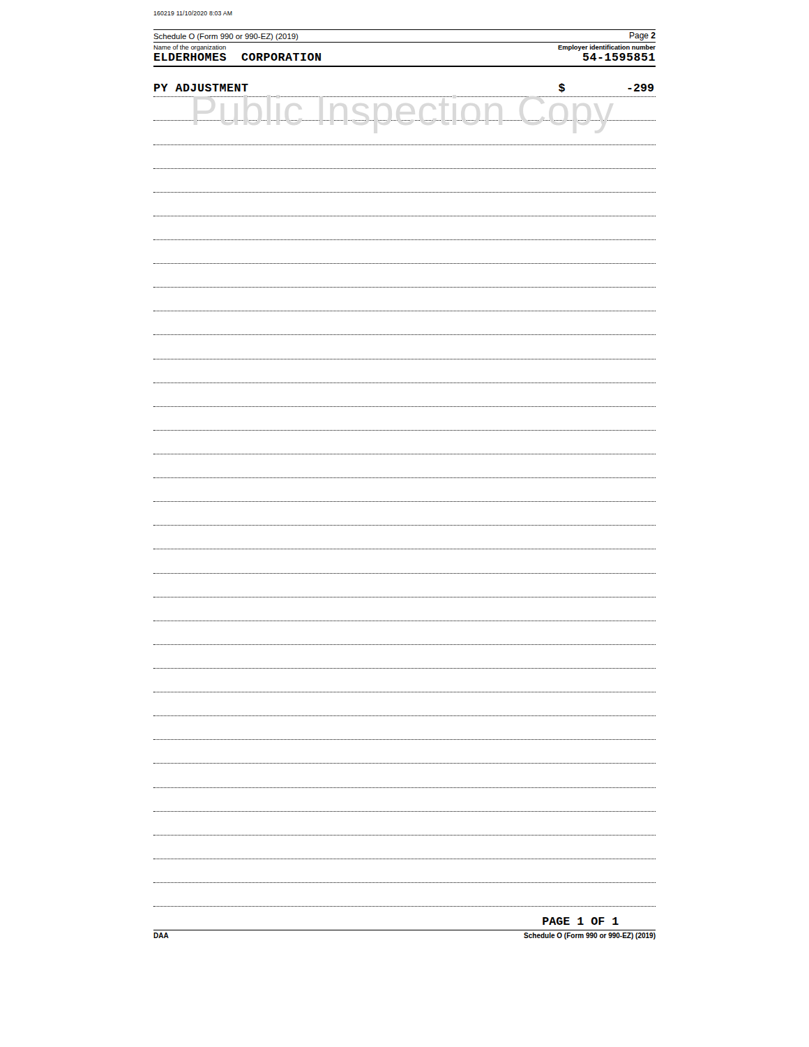160219 11/10/2020 8:03 AM
Schedule O (Form 990 or 990-EZ) (2019)
Page 2
Name of the organization
Employer identification number
ELDERHOMES CORPORATION
54-1595851
Public Inspection Copy
PY ADJUSTMENT
$
-299
PAGE 1 OF 1
DAA
Schedule O (Form 990 or 990-EZ) (2019)